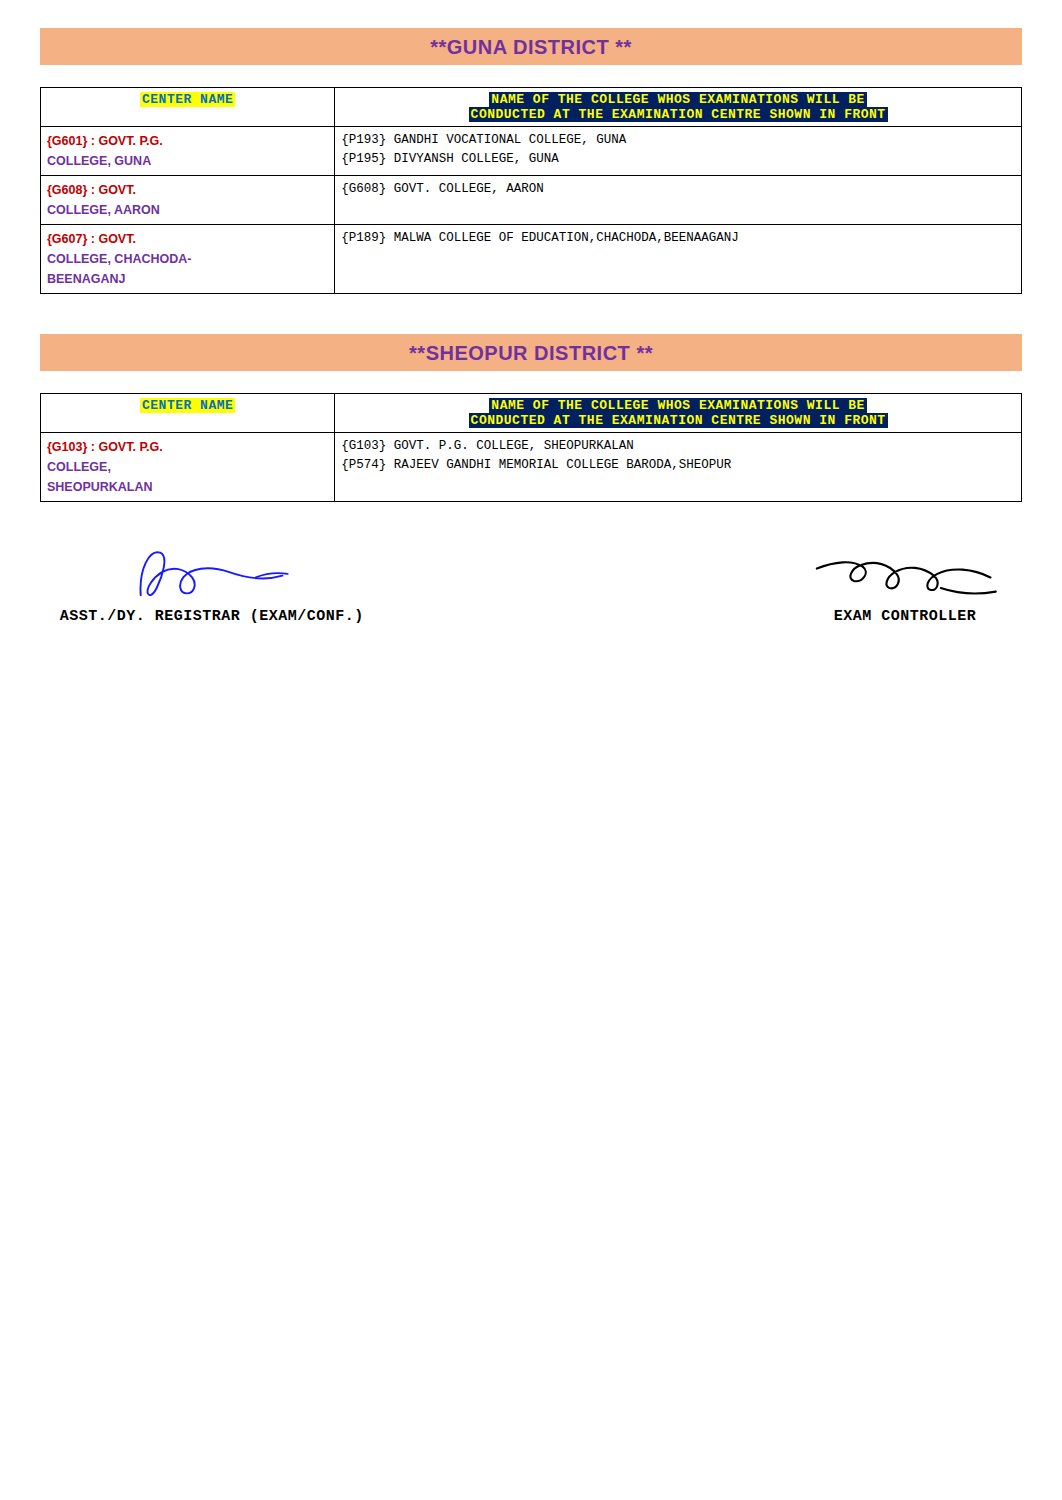**GUNA DISTRICT **
| CENTER NAME | NAME OF THE COLLEGE WHOS EXAMINATIONS WILL BE CONDUCTED AT THE EXAMINATION CENTRE SHOWN IN FRONT |
| --- | --- |
| {G601} : GOVT. P.G. COLLEGE, GUNA | {P193} GANDHI VOCATIONAL COLLEGE, GUNA {P195} DIVYANSH COLLEGE, GUNA |
| {G608} : GOVT. COLLEGE, AARON | {G608} GOVT. COLLEGE, AARON |
| {G607} : GOVT. COLLEGE, CHACHODA- BEENAGANJ | {P189} MALWA COLLEGE OF EDUCATION,CHACHODA,BEENAAGANJ |
**SHEOPUR DISTRICT **
| CENTER NAME | NAME OF THE COLLEGE WHOS EXAMINATIONS WILL BE CONDUCTED AT THE EXAMINATION CENTRE SHOWN IN FRONT |
| --- | --- |
| {G103} : GOVT. P.G. COLLEGE, SHEOPURKALAN | {G103} GOVT. P.G. COLLEGE, SHEOPURKALAN {P574} RAJEEV GANDHI MEMORIAL COLLEGE BARODA,SHEOPUR |
ASST./DY. REGISTRAR (EXAM/CONF.)
EXAM CONTROLLER